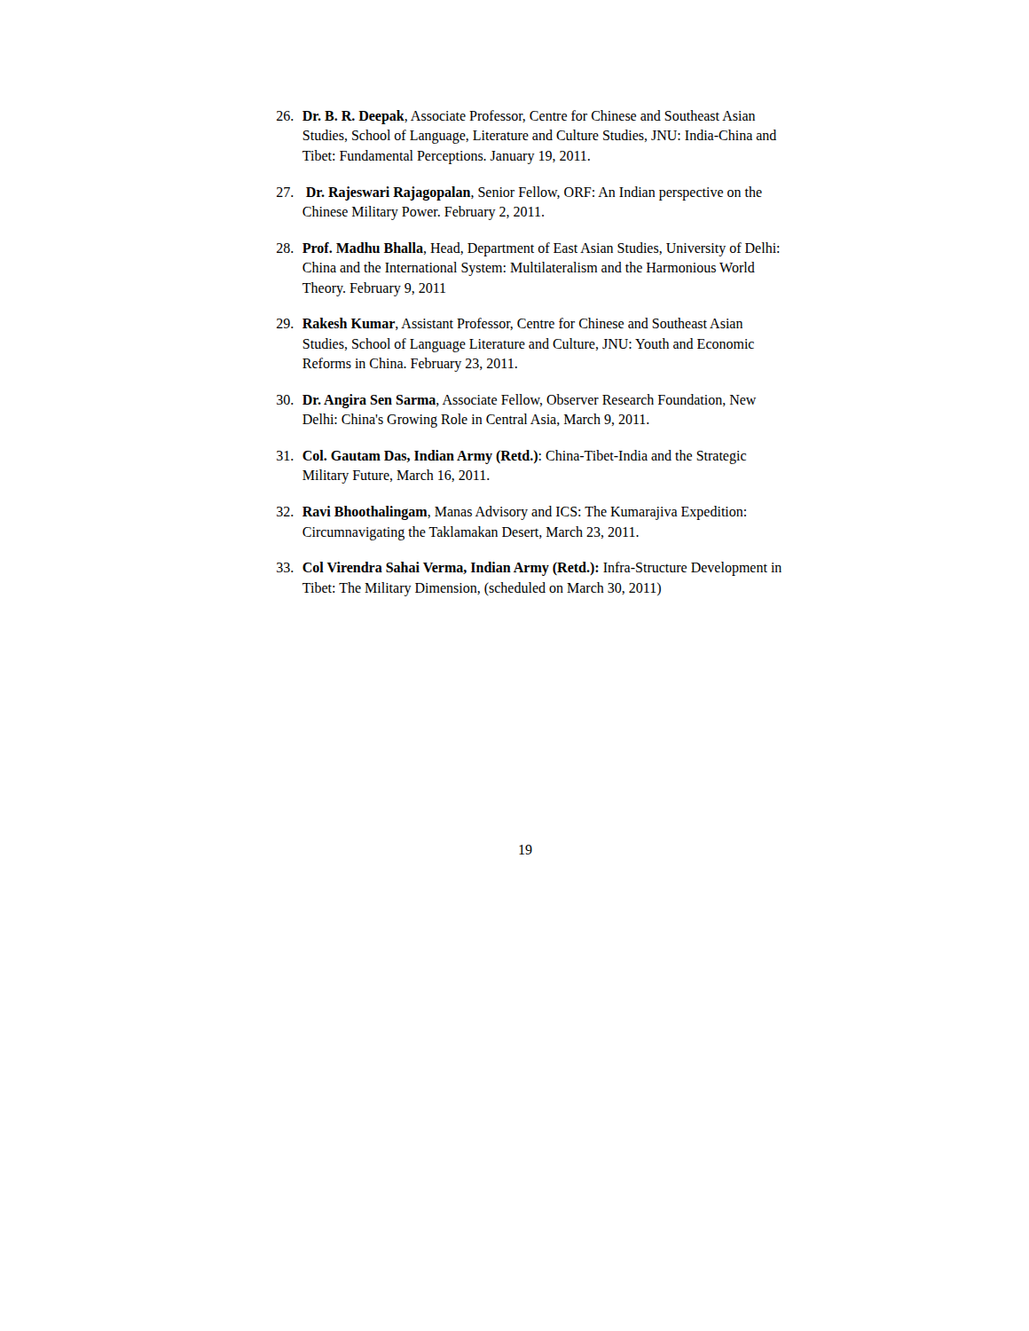Dr. B. R. Deepak, Associate Professor, Centre for Chinese and Southeast Asian Studies, School of Language, Literature and Culture Studies, JNU: India-China and Tibet: Fundamental Perceptions. January 19, 2011.
Dr. Rajeswari Rajagopalan, Senior Fellow, ORF: An Indian perspective on the Chinese Military Power. February 2, 2011.
Prof. Madhu Bhalla, Head, Department of East Asian Studies, University of Delhi: China and the International System: Multilateralism and the Harmonious World Theory. February 9, 2011
Rakesh Kumar, Assistant Professor, Centre for Chinese and Southeast Asian Studies, School of Language Literature and Culture, JNU: Youth and Economic Reforms in China. February 23, 2011.
Dr. Angira Sen Sarma, Associate Fellow, Observer Research Foundation, New Delhi: China's Growing Role in Central Asia, March 9, 2011.
Col. Gautam Das, Indian Army (Retd.): China-Tibet-India and the Strategic Military Future, March 16, 2011.
Ravi Bhoothalingam, Manas Advisory and ICS: The Kumarajiva Expedition: Circumnavigating the Taklamakan Desert, March 23, 2011.
Col Virendra Sahai Verma, Indian Army (Retd.): Infra-Structure Development in Tibet: The Military Dimension, (scheduled on March 30, 2011)
19